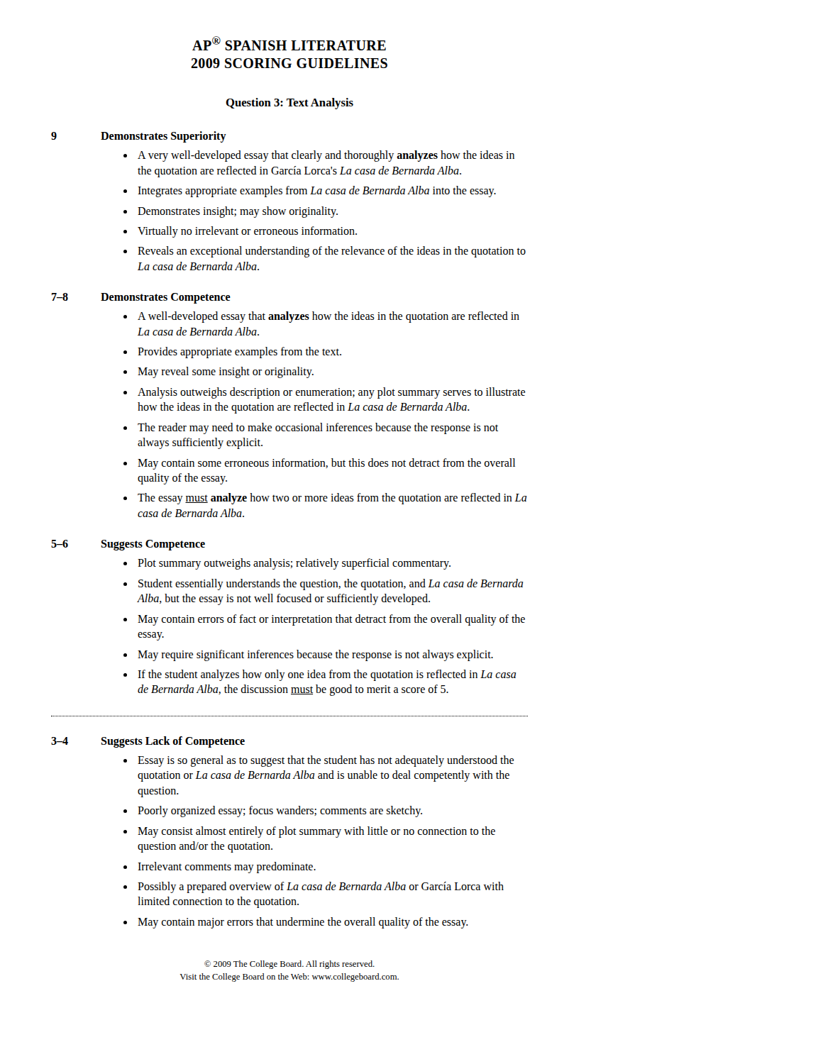AP® SPANISH LITERATURE
2009 SCORING GUIDELINES
Question 3: Text Analysis
9 Demonstrates Superiority
A very well-developed essay that clearly and thoroughly analyzes how the ideas in the quotation are reflected in García Lorca's La casa de Bernarda Alba.
Integrates appropriate examples from La casa de Bernarda Alba into the essay.
Demonstrates insight; may show originality.
Virtually no irrelevant or erroneous information.
Reveals an exceptional understanding of the relevance of the ideas in the quotation to La casa de Bernarda Alba.
7–8 Demonstrates Competence
A well-developed essay that analyzes how the ideas in the quotation are reflected in La casa de Bernarda Alba.
Provides appropriate examples from the text.
May reveal some insight or originality.
Analysis outweighs description or enumeration; any plot summary serves to illustrate how the ideas in the quotation are reflected in La casa de Bernarda Alba.
The reader may need to make occasional inferences because the response is not always sufficiently explicit.
May contain some erroneous information, but this does not detract from the overall quality of the essay.
The essay must analyze how two or more ideas from the quotation are reflected in La casa de Bernarda Alba.
5–6 Suggests Competence
Plot summary outweighs analysis; relatively superficial commentary.
Student essentially understands the question, the quotation, and La casa de Bernarda Alba, but the essay is not well focused or sufficiently developed.
May contain errors of fact or interpretation that detract from the overall quality of the essay.
May require significant inferences because the response is not always explicit.
If the student analyzes how only one idea from the quotation is reflected in La casa de Bernarda Alba, the discussion must be good to merit a score of 5.
3–4 Suggests Lack of Competence
Essay is so general as to suggest that the student has not adequately understood the quotation or La casa de Bernarda Alba and is unable to deal competently with the question.
Poorly organized essay; focus wanders; comments are sketchy.
May consist almost entirely of plot summary with little or no connection to the question and/or the quotation.
Irrelevant comments may predominate.
Possibly a prepared overview of La casa de Bernarda Alba or García Lorca with limited connection to the quotation.
May contain major errors that undermine the overall quality of the essay.
© 2009 The College Board. All rights reserved.
Visit the College Board on the Web: www.collegeboard.com.